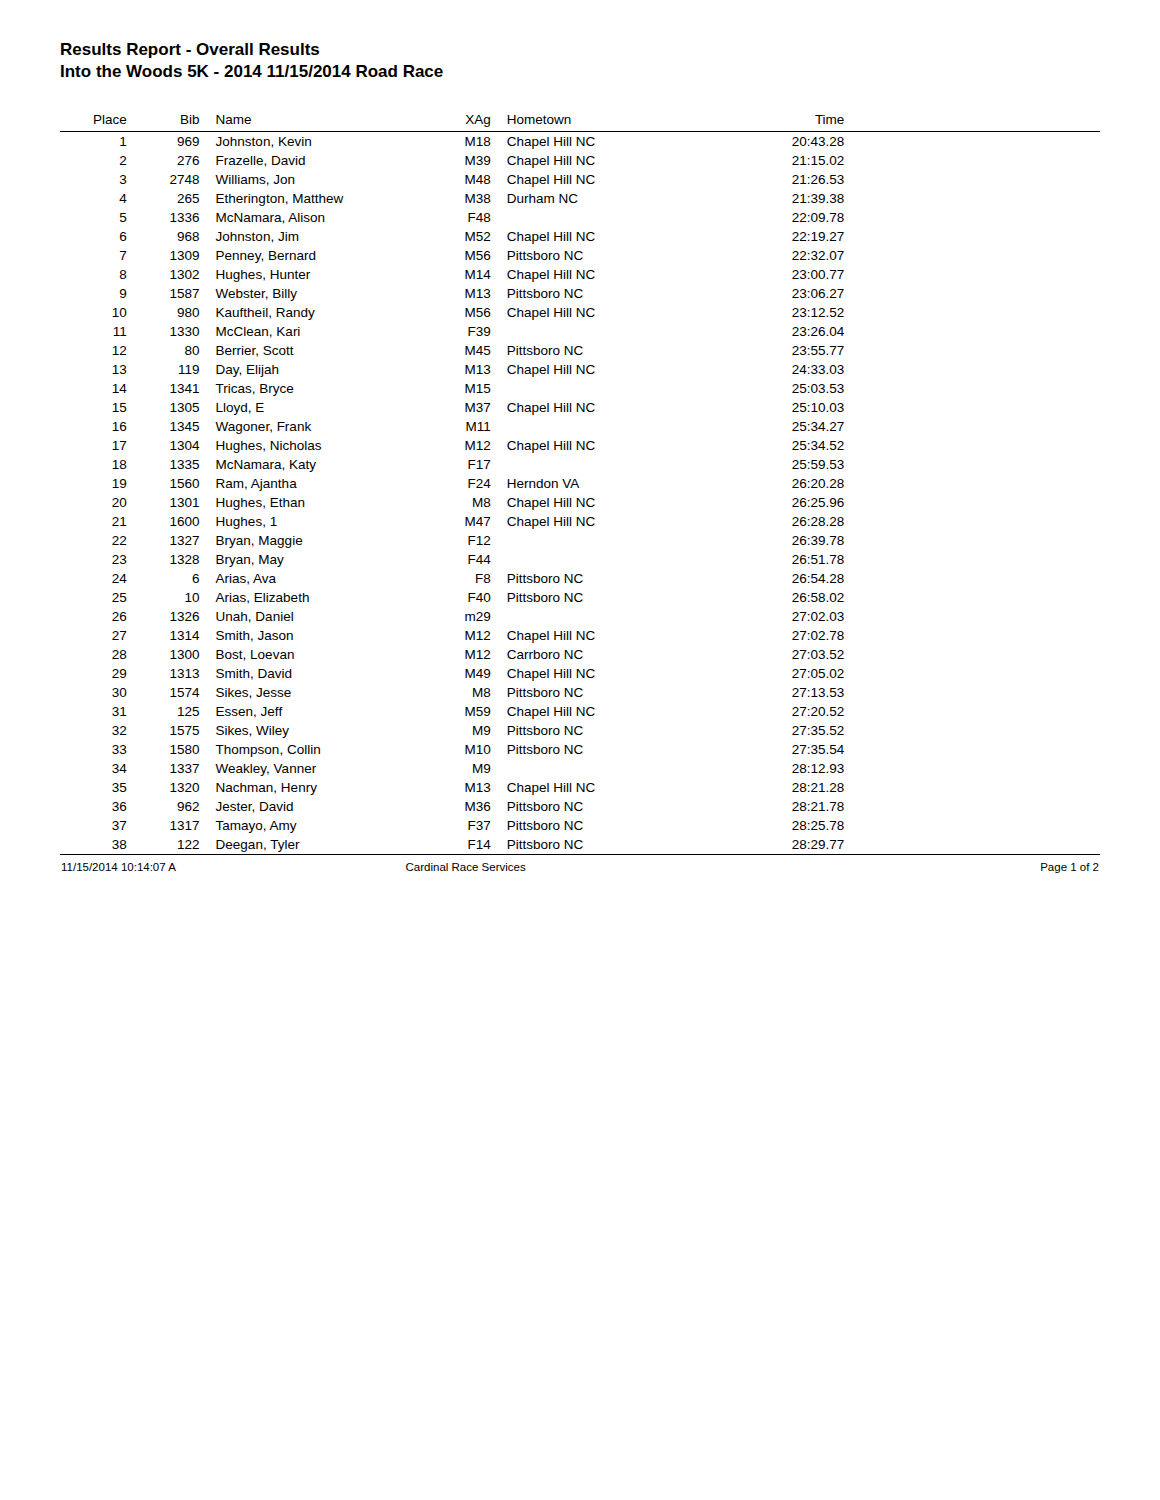Results Report - Overall Results
Into the Woods 5K - 2014 11/15/2014 Road Race
| Place | Bib | Name | XAg | Hometown | Time | |
| --- | --- | --- | --- | --- | --- | --- |
| 1 | 969 | Johnston, Kevin | M18 | Chapel Hill NC | 20:43.28 | |
| 2 | 276 | Frazelle, David | M39 | Chapel Hill NC | 21:15.02 | |
| 3 | 2748 | Williams, Jon | M48 | Chapel Hill NC | 21:26.53 | |
| 4 | 265 | Etherington, Matthew | M38 | Durham NC | 21:39.38 | |
| 5 | 1336 | McNamara, Alison | F48 | | 22:09.78 | |
| 6 | 968 | Johnston, Jim | M52 | Chapel Hill NC | 22:19.27 | |
| 7 | 1309 | Penney, Bernard | M56 | Pittsboro NC | 22:32.07 | |
| 8 | 1302 | Hughes, Hunter | M14 | Chapel Hill NC | 23:00.77 | |
| 9 | 1587 | Webster, Billy | M13 | Pittsboro NC | 23:06.27 | |
| 10 | 980 | Kauftheil, Randy | M56 | Chapel Hill NC | 23:12.52 | |
| 11 | 1330 | McClean, Kari | F39 | | 23:26.04 | |
| 12 | 80 | Berrier, Scott | M45 | Pittsboro NC | 23:55.77 | |
| 13 | 119 | Day, Elijah | M13 | Chapel Hill NC | 24:33.03 | |
| 14 | 1341 | Tricas, Bryce | M15 | | 25:03.53 | |
| 15 | 1305 | Lloyd, E | M37 | Chapel Hill NC | 25:10.03 | |
| 16 | 1345 | Wagoner, Frank | M11 | | 25:34.27 | |
| 17 | 1304 | Hughes, Nicholas | M12 | Chapel Hill NC | 25:34.52 | |
| 18 | 1335 | McNamara, Katy | F17 | | 25:59.53 | |
| 19 | 1560 | Ram, Ajantha | F24 | Herndon VA | 26:20.28 | |
| 20 | 1301 | Hughes, Ethan | M8 | Chapel Hill NC | 26:25.96 | |
| 21 | 1600 | Hughes, 1 | M47 | Chapel Hill NC | 26:28.28 | |
| 22 | 1327 | Bryan, Maggie | F12 | | 26:39.78 | |
| 23 | 1328 | Bryan, May | F44 | | 26:51.78 | |
| 24 | 6 | Arias, Ava | F8 | Pittsboro NC | 26:54.28 | |
| 25 | 10 | Arias, Elizabeth | F40 | Pittsboro NC | 26:58.02 | |
| 26 | 1326 | Unah, Daniel | m29 | | 27:02.03 | |
| 27 | 1314 | Smith, Jason | M12 | Chapel Hill NC | 27:02.78 | |
| 28 | 1300 | Bost, Loevan | M12 | Carrboro NC | 27:03.52 | |
| 29 | 1313 | Smith, David | M49 | Chapel Hill NC | 27:05.02 | |
| 30 | 1574 | Sikes, Jesse | M8 | Pittsboro NC | 27:13.53 | |
| 31 | 125 | Essen, Jeff | M59 | Chapel Hill NC | 27:20.52 | |
| 32 | 1575 | Sikes, Wiley | M9 | Pittsboro NC | 27:35.52 | |
| 33 | 1580 | Thompson, Collin | M10 | Pittsboro NC | 27:35.54 | |
| 34 | 1337 | Weakley, Vanner | M9 | | 28:12.93 | |
| 35 | 1320 | Nachman, Henry | M13 | Chapel Hill NC | 28:21.28 | |
| 36 | 962 | Jester, David | M36 | Pittsboro NC | 28:21.78 | |
| 37 | 1317 | Tamayo, Amy | F37 | Pittsboro NC | 28:25.78 | |
| 38 | 122 | Deegan, Tyler | F14 | Pittsboro NC | 28:29.77 | |
| 11/15/2014 10:14:07 A | Cardinal Race Services | Page 1 of 2 |